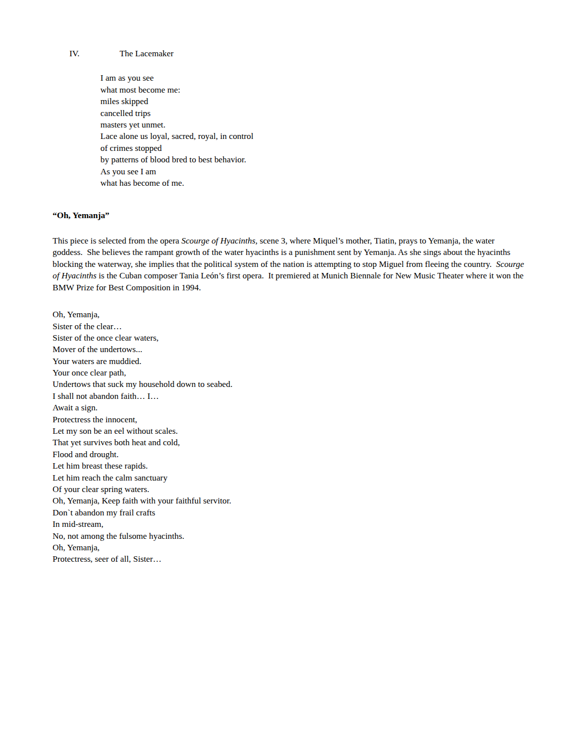IV. The Lacemaker
I am as you see
what most become me:
miles skipped
cancelled trips
masters yet unmet.
Lace alone us loyal, sacred, royal, in control
of crimes stopped
by patterns of blood bred to best behavior.
As you see I am
what has become of me.
“Oh, Yemanja”
This piece is selected from the opera Scourge of Hyacinths, scene 3, where Miquel’s mother, Tiatin, prays to Yemanja, the water goddess. She believes the rampant growth of the water hyacinths is a punishment sent by Yemanja. As she sings about the hyacinths blocking the waterway, she implies that the political system of the nation is attempting to stop Miguel from fleeing the country. Scourge of Hyacinths is the Cuban composer Tania León’s first opera. It premiered at Munich Biennale for New Music Theater where it won the BMW Prize for Best Composition in 1994.
Oh, Yemanja,
Sister of the clear…
Sister of the once clear waters,
Mover of the undertows...
Your waters are muddied.
Your once clear path,
Undertows that suck my household down to seabed.
I shall not abandon faith… I…
Await a sign.
Protectress the innocent,
Let my son be an eel without scales.
That yet survives both heat and cold,
Flood and drought.
Let him breast these rapids.
Let him reach the calm sanctuary
Of your clear spring waters.
Oh, Yemanja, Keep faith with your faithful servitor.
Don`t abandon my frail crafts
In mid-stream,
No, not among the fulsome hyacinths.
Oh, Yemanja,
Protectress, seer of all, Sister…